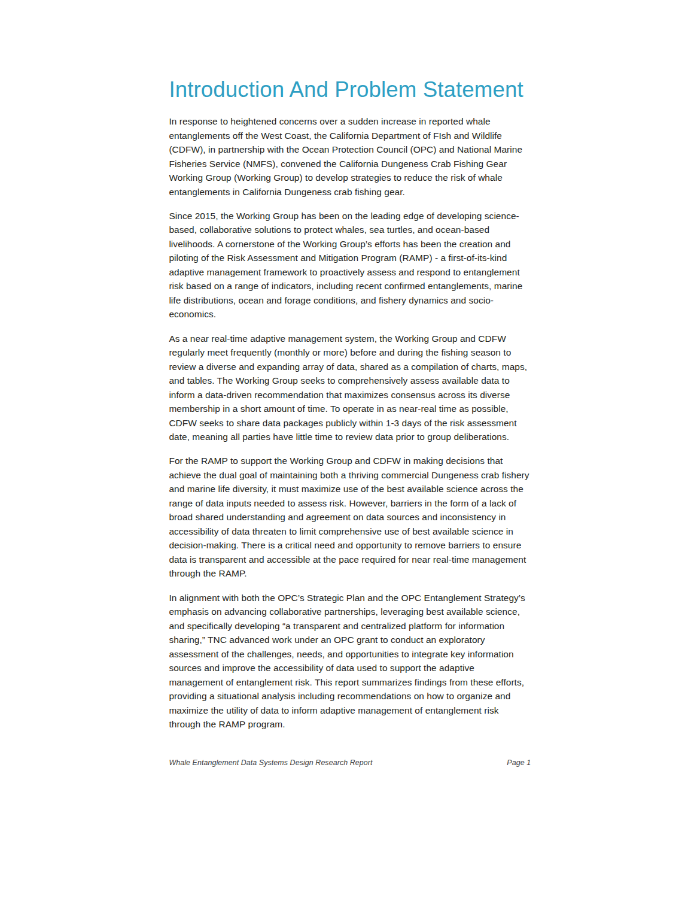Introduction And Problem Statement
In response to heightened concerns over a sudden increase in reported whale entanglements off the West Coast, the California Department of FIsh and Wildlife (CDFW), in partnership with the Ocean Protection Council (OPC) and National Marine Fisheries Service (NMFS), convened the California Dungeness Crab Fishing Gear Working Group (Working Group) to develop strategies to reduce the risk of whale entanglements in California Dungeness crab fishing gear.
Since 2015, the Working Group has been on the leading edge of developing science-based, collaborative solutions to protect whales, sea turtles, and ocean-based livelihoods. A cornerstone of the Working Group’s efforts has been the creation and piloting of the Risk Assessment and Mitigation Program (RAMP) - a first-of-its-kind adaptive management framework to proactively assess and respond to entanglement risk based on a range of indicators, including recent confirmed entanglements, marine life distributions, ocean and forage conditions, and fishery dynamics and socio-economics.
As a near real-time adaptive management system, the Working Group and CDFW regularly meet frequently (monthly or more) before and during the fishing season to review a diverse and expanding array of data, shared as a compilation of charts, maps, and tables. The Working Group seeks to comprehensively assess available data to inform a data-driven recommendation that maximizes consensus across its diverse membership in a short amount of time. To operate in as near-real time as possible, CDFW seeks to share data packages publicly within 1-3 days of the risk assessment date, meaning all parties have little time to review data prior to group deliberations.
For the RAMP to support the Working Group and CDFW in making decisions that achieve the dual goal of maintaining both a thriving commercial Dungeness crab fishery and marine life diversity, it must maximize use of the best available science across the range of data inputs needed to assess risk. However, barriers in the form of a lack of broad shared understanding and agreement on data sources and inconsistency in accessibility of data threaten to limit comprehensive use of best available science in decision-making. There is a critical need and opportunity to remove barriers to ensure data is transparent and accessible at the pace required for near real-time management through the RAMP.
In alignment with both the OPC’s Strategic Plan and the OPC Entanglement Strategy’s emphasis on advancing collaborative partnerships, leveraging best available science, and specifically developing “a transparent and centralized platform for information sharing,” TNC advanced work under an OPC grant to conduct an exploratory assessment of the challenges, needs, and opportunities to integrate key information sources and improve the accessibility of data used to support the adaptive management of entanglement risk. This report summarizes findings from these efforts, providing a situational analysis including recommendations on how to organize and maximize the utility of data to inform adaptive management of entanglement risk through the RAMP program.
Whale Entanglement Data Systems Design Research Report Page 1